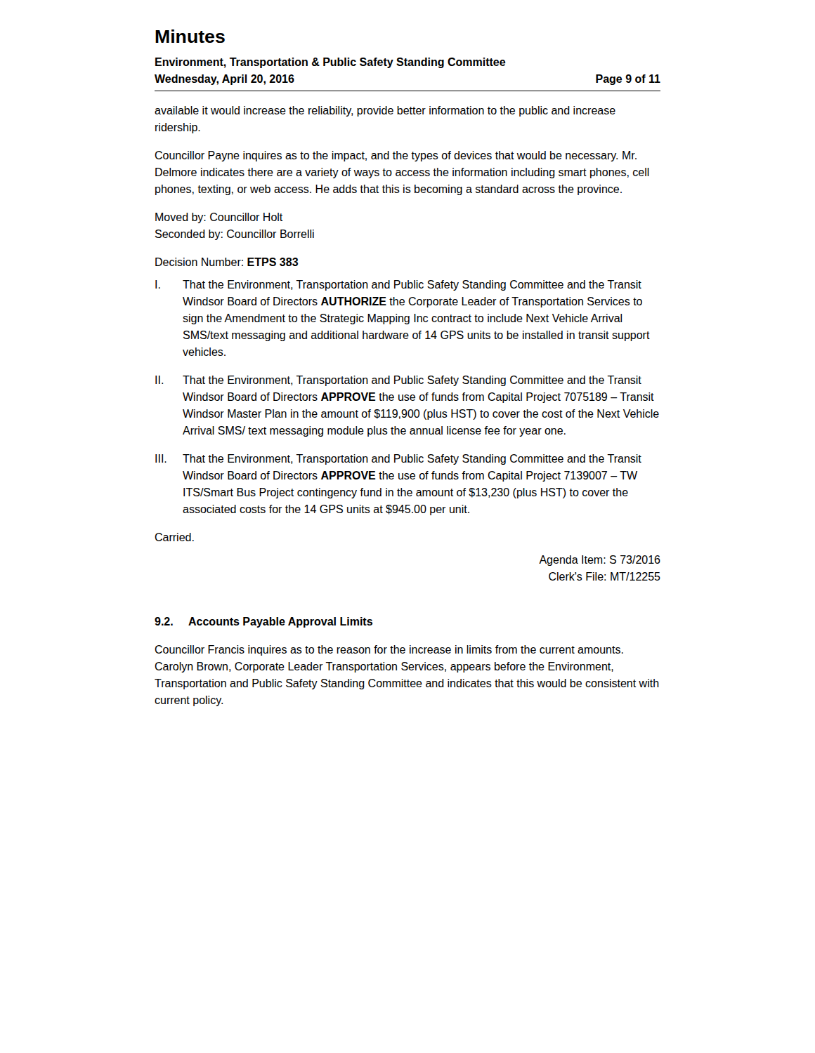Minutes
Environment, Transportation & Public Safety Standing Committee
Wednesday, April 20, 2016 Page 9 of 11
available it would increase the reliability, provide better information to the public and increase ridership.
Councillor Payne inquires as to the impact, and the types of devices that would be necessary. Mr. Delmore indicates there are a variety of ways to access the information including smart phones, cell phones, texting, or web access. He adds that this is becoming a standard across the province.
Moved by: Councillor Holt
Seconded by: Councillor Borrelli
Decision Number: ETPS 383
I. That the Environment, Transportation and Public Safety Standing Committee and the Transit Windsor Board of Directors AUTHORIZE the Corporate Leader of Transportation Services to sign the Amendment to the Strategic Mapping Inc contract to include Next Vehicle Arrival SMS/text messaging and additional hardware of 14 GPS units to be installed in transit support vehicles.
II. That the Environment, Transportation and Public Safety Standing Committee and the Transit Windsor Board of Directors APPROVE the use of funds from Capital Project 7075189 – Transit Windsor Master Plan in the amount of $119,900 (plus HST) to cover the cost of the Next Vehicle Arrival SMS/ text messaging module plus the annual license fee for year one.
III. That the Environment, Transportation and Public Safety Standing Committee and the Transit Windsor Board of Directors APPROVE the use of funds from Capital Project 7139007 – TW ITS/Smart Bus Project contingency fund in the amount of $13,230 (plus HST) to cover the associated costs for the 14 GPS units at $945.00 per unit.
Carried.
Agenda Item: S 73/2016
Clerk's File: MT/12255
9.2. Accounts Payable Approval Limits
Councillor Francis inquires as to the reason for the increase in limits from the current amounts. Carolyn Brown, Corporate Leader Transportation Services, appears before the Environment, Transportation and Public Safety Standing Committee and indicates that this would be consistent with current policy.